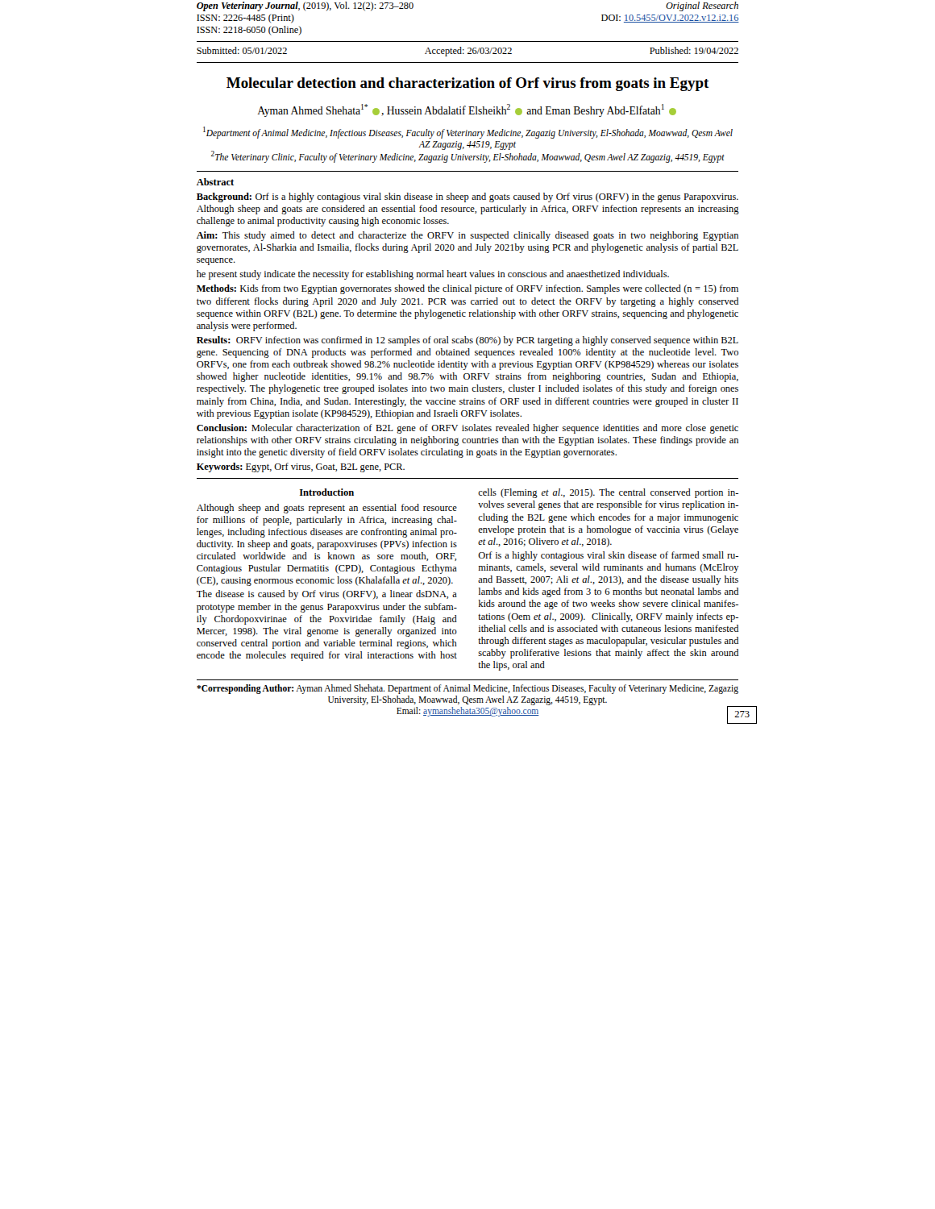Open Veterinary Journal, (2019), Vol. 12(2): 273–280
ISSN: 2226-4485 (Print)
ISSN: 2218-6050 (Online)
Original Research
DOI: 10.5455/OVJ.2022.v12.i2.16
Submitted: 05/01/2022 Accepted: 26/03/2022 Published: 19/04/2022
Molecular detection and characterization of Orf virus from goats in Egypt
Ayman Ahmed Shehata1* , Hussein Abdalatif Elsheikh2 and Eman Beshry Abd-Elfatah1
1Department of Animal Medicine, Infectious Diseases, Faculty of Veterinary Medicine, Zagazig University, El-Shohada, Moawwad, Qesm Awel AZ Zagazig, 44519, Egypt
2The Veterinary Clinic, Faculty of Veterinary Medicine, Zagazig University, El-Shohada, Moawwad, Qesm Awel AZ Zagazig, 44519, Egypt
Abstract
Background: Orf is a highly contagious viral skin disease in sheep and goats caused by Orf virus (ORFV) in the genus Parapoxvirus. Although sheep and goats are considered an essential food resource, particularly in Africa, ORFV infection represents an increasing challenge to animal productivity causing high economic losses.
Aim: This study aimed to detect and characterize the ORFV in suspected clinically diseased goats in two neighboring Egyptian governorates, Al-Sharkia and Ismailia, flocks during April 2020 and July 2021by using PCR and phylogenetic analysis of partial B2L sequence.
he present study indicate the necessity for establishing normal heart values in conscious and anaesthetized individuals.
Methods: Kids from two Egyptian governorates showed the clinical picture of ORFV infection. Samples were collected (n = 15) from two different flocks during April 2020 and July 2021. PCR was carried out to detect the ORFV by targeting a highly conserved sequence within ORFV (B2L) gene. To determine the phylogenetic relationship with other ORFV strains, sequencing and phylogenetic analysis were performed.
Results: ORFV infection was confirmed in 12 samples of oral scabs (80%) by PCR targeting a highly conserved sequence within B2L gene. Sequencing of DNA products was performed and obtained sequences revealed 100% identity at the nucleotide level. Two ORFVs, one from each outbreak showed 98.2% nucleotide identity with a previous Egyptian ORFV (KP984529) whereas our isolates showed higher nucleotide identities, 99.1% and 98.7% with ORFV strains from neighboring countries, Sudan and Ethiopia, respectively. The phylogenetic tree grouped isolates into two main clusters, cluster I included isolates of this study and foreign ones mainly from China, India, and Sudan. Interestingly, the vaccine strains of ORF used in different countries were grouped in cluster II with previous Egyptian isolate (KP984529), Ethiopian and Israeli ORFV isolates.
Conclusion: Molecular characterization of B2L gene of ORFV isolates revealed higher sequence identities and more close genetic relationships with other ORFV strains circulating in neighboring countries than with the Egyptian isolates. These findings provide an insight into the genetic diversity of field ORFV isolates circulating in goats in the Egyptian governorates.
Keywords: Egypt, Orf virus, Goat, B2L gene, PCR.
Introduction
Although sheep and goats represent an essential food resource for millions of people, particularly in Africa, increasing challenges, including infectious diseases are confronting animal productivity. In sheep and goats, parapoxviruses (PPVs) infection is circulated worldwide and is known as sore mouth, ORF, Contagious Pustular Dermatitis (CPD), Contagious Ecthyma (CE), causing enormous economic loss (Khalafalla et al., 2020).
The disease is caused by Orf virus (ORFV), a linear dsDNA, a prototype member in the genus Parapoxvirus under the subfamily Chordopoxvirinae of the Poxviridae family (Haig and Mercer, 1998). The viral genome is generally organized into conserved central portion and variable terminal regions, which encode the molecules required for viral interactions with host cells (Fleming et al., 2015). The central conserved portion involves several genes that are responsible for virus replication including the B2L gene which encodes for a major immunogenic envelope protein that is a homologue of vaccinia virus (Gelaye et al., 2016; Olivero et al., 2018).
Orf is a highly contagious viral skin disease of farmed small ruminants, camels, several wild ruminants and humans (McElroy and Bassett, 2007; Ali et al., 2013), and the disease usually hits lambs and kids aged from 3 to 6 months but neonatal lambs and kids around the age of two weeks show severe clinical manifestations (Oem et al., 2009). Clinically, ORFV mainly infects epithelial cells and is associated with cutaneous lesions manifested through different stages as maculopapular, vesicular pustules and scabby proliferative lesions that mainly affect the skin around the lips, oral and
*Corresponding Author: Ayman Ahmed Shehata. Department of Animal Medicine, Infectious Diseases, Faculty of Veterinary Medicine, Zagazig University, El-Shohada, Moawwad, Qesm Awel AZ Zagazig, 44519, Egypt.
Email: aymanshehata305@yahoo.com
273